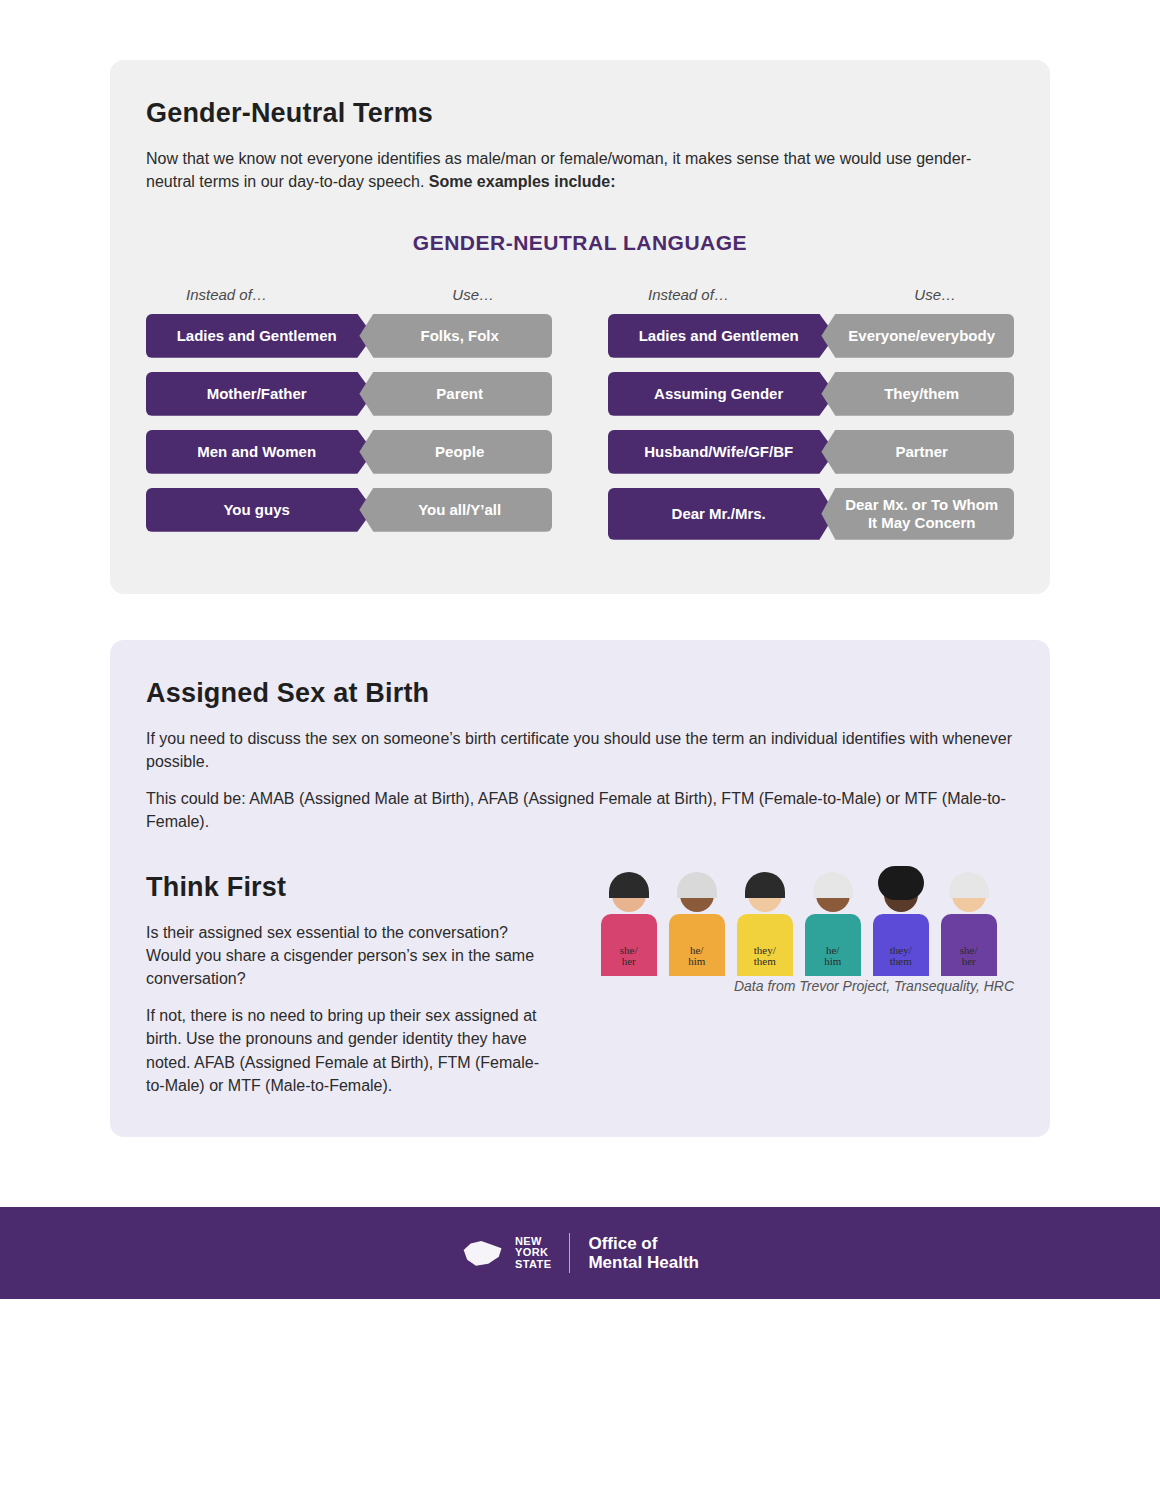Gender-Neutral Terms
Now that we know not everyone identifies as male/man or female/woman, it makes sense that we would use gender-neutral terms in our day-to-day speech. Some examples include:
GENDER-NEUTRAL LANGUAGE
Instead of…Use…
Ladies and Gentlemen
Folks, Folx
Mother/Father
Parent
Men and Women
People
You guys
You all/Y’all
Instead of…Use…
Ladies and Gentlemen
Everyone/everybody
Assuming Gender
They/them
Husband/Wife/GF/BF
Partner
Dear Mr./Mrs.
Dear Mx. or To Whom
It May Concern
Assigned Sex at Birth
If you need to discuss the sex on someone’s birth certificate you should use the term an individual identifies with whenever possible.
This could be: AMAB (Assigned Male at Birth), AFAB (Assigned Female at Birth), FTM (Female-to-Male) or MTF (Male-to-Female).
Think First
Is their assigned sex essential to the conversation? Would you share a cisgender person’s sex in the same conversation?
If not, there is no need to bring up their sex assigned at birth. Use the pronouns and gender identity they have noted. AFAB (Assigned Female at Birth), FTM (Female-to-Male) or MTF (Male-to-Female).
she/
her
he/
him
they/
them
he/
him
they/
them
she/
her
Data from Trevor Project, Transequality, HRC
NEW
YORK
STATE
Office of
Mental Health